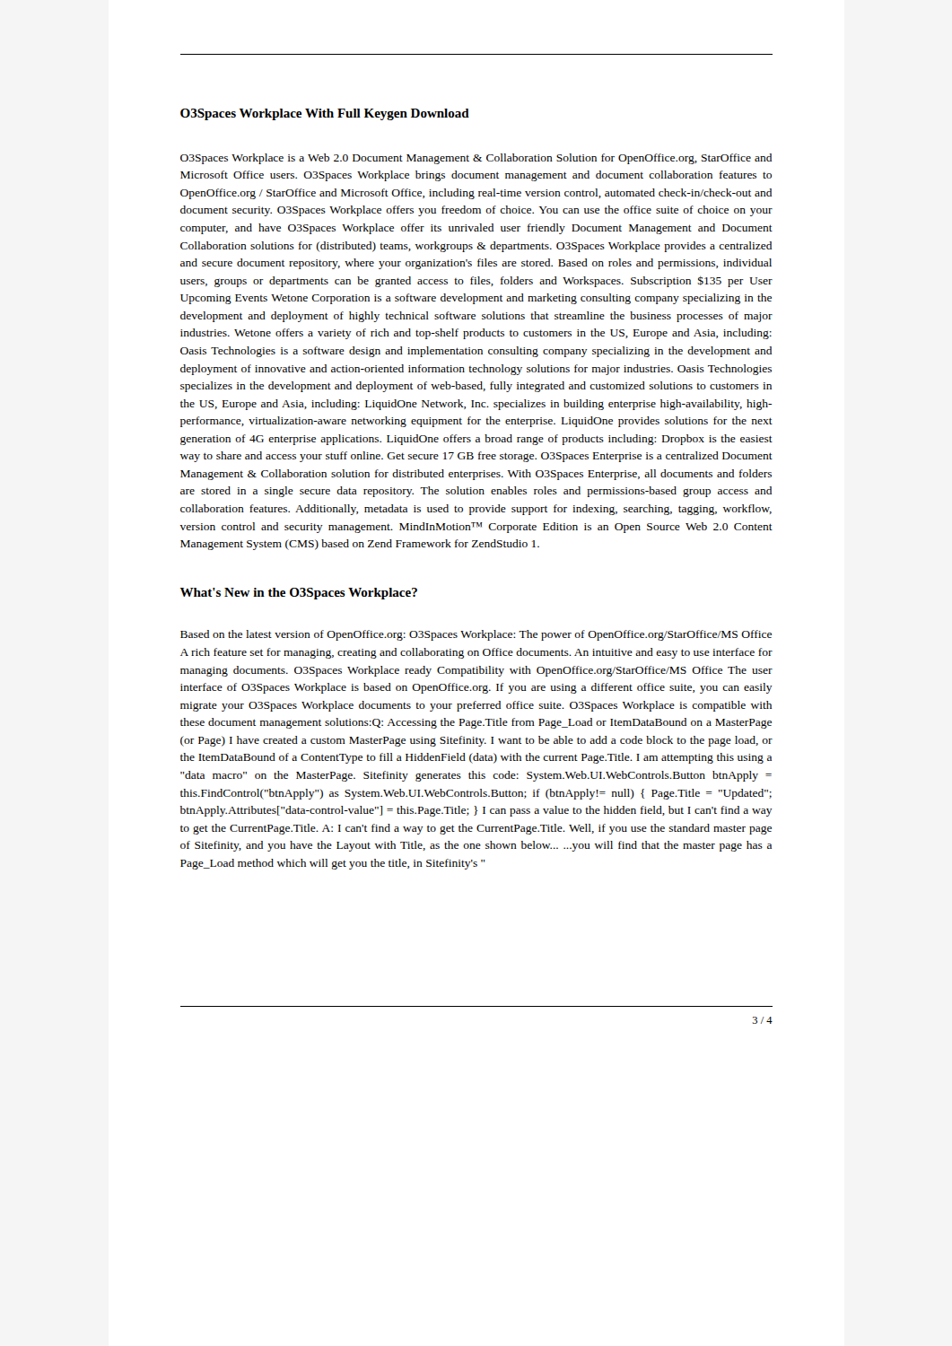O3Spaces Workplace With Full Keygen Download
O3Spaces Workplace is a Web 2.0 Document Management & Collaboration Solution for OpenOffice.org, StarOffice and Microsoft Office users. O3Spaces Workplace brings document management and document collaboration features to OpenOffice.org / StarOffice and Microsoft Office, including real-time version control, automated check-in/check-out and document security. O3Spaces Workplace offers you freedom of choice. You can use the office suite of choice on your computer, and have O3Spaces Workplace offer its unrivaled user friendly Document Management and Document Collaboration solutions for (distributed) teams, workgroups & departments. O3Spaces Workplace provides a centralized and secure document repository, where your organization's files are stored. Based on roles and permissions, individual users, groups or departments can be granted access to files, folders and Workspaces. Subscription $135 per User Upcoming Events Wetone Corporation is a software development and marketing consulting company specializing in the development and deployment of highly technical software solutions that streamline the business processes of major industries. Wetone offers a variety of rich and top-shelf products to customers in the US, Europe and Asia, including: Oasis Technologies is a software design and implementation consulting company specializing in the development and deployment of innovative and action-oriented information technology solutions for major industries. Oasis Technologies specializes in the development and deployment of web-based, fully integrated and customized solutions to customers in the US, Europe and Asia, including: LiquidOne Network, Inc. specializes in building enterprise high-availability, high-performance, virtualization-aware networking equipment for the enterprise. LiquidOne provides solutions for the next generation of 4G enterprise applications. LiquidOne offers a broad range of products including: Dropbox is the easiest way to share and access your stuff online. Get secure 17 GB free storage. O3Spaces Enterprise is a centralized Document Management & Collaboration solution for distributed enterprises. With O3Spaces Enterprise, all documents and folders are stored in a single secure data repository. The solution enables roles and permissions-based group access and collaboration features. Additionally, metadata is used to provide support for indexing, searching, tagging, workflow, version control and security management. MindInMotion™ Corporate Edition is an Open Source Web 2.0 Content Management System (CMS) based on Zend Framework for ZendStudio 1.
What's New in the O3Spaces Workplace?
Based on the latest version of OpenOffice.org: O3Spaces Workplace: The power of OpenOffice.org/StarOffice/MS Office A rich feature set for managing, creating and collaborating on Office documents. An intuitive and easy to use interface for managing documents. O3Spaces Workplace ready Compatibility with OpenOffice.org/StarOffice/MS Office The user interface of O3Spaces Workplace is based on OpenOffice.org. If you are using a different office suite, you can easily migrate your O3Spaces Workplace documents to your preferred office suite. O3Spaces Workplace is compatible with these document management solutions:Q: Accessing the Page.Title from Page_Load or ItemDataBound on a MasterPage (or Page) I have created a custom MasterPage using Sitefinity. I want to be able to add a code block to the page load, or the ItemDataBound of a ContentType to fill a HiddenField (data) with the current Page.Title. I am attempting this using a "data macro" on the MasterPage. Sitefinity generates this code: System.Web.UI.WebControls.Button btnApply = this.FindControl("btnApply") as System.Web.UI.WebControls.Button; if (btnApply!= null) { Page.Title = "Updated"; btnApply.Attributes["data-control-value"] = this.Page.Title; } I can pass a value to the hidden field, but I can't find a way to get the CurrentPage.Title. A: I can't find a way to get the CurrentPage.Title. Well, if you use the standard master page of Sitefinity, and you have the Layout with Title, as the one shown below... ...you will find that the master page has a Page_Load method which will get you the title, in Sitefinity's "
3 / 4